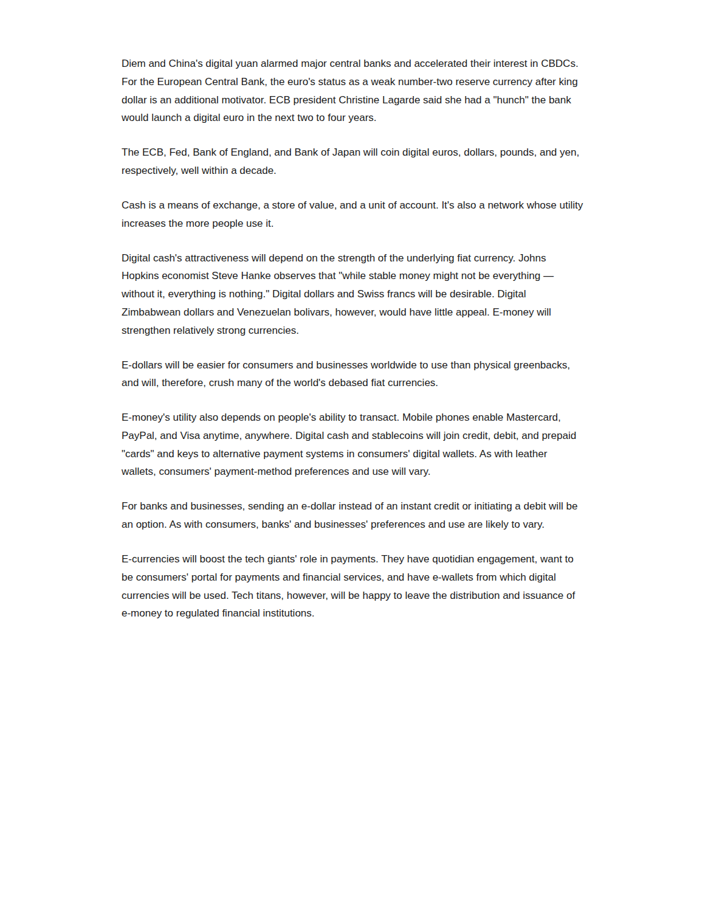Diem and China's digital yuan alarmed major central banks and accelerated their interest in CBDCs. For the European Central Bank, the euro's status as a weak number-two reserve currency after king dollar is an additional motivator. ECB president Christine Lagarde said she had a "hunch" the bank would launch a digital euro in the next two to four years.
The ECB, Fed, Bank of England, and Bank of Japan will coin digital euros, dollars, pounds, and yen, respectively, well within a decade.
Cash is a means of exchange, a store of value, and a unit of account. It's also a network whose utility increases the more people use it.
Digital cash's attractiveness will depend on the strength of the underlying fiat currency. Johns Hopkins economist Steve Hanke observes that "while stable money might not be everything — without it, everything is nothing." Digital dollars and Swiss francs will be desirable. Digital Zimbabwean dollars and Venezuelan bolivars, however, would have little appeal. E-money will strengthen relatively strong currencies.
E-dollars will be easier for consumers and businesses worldwide to use than physical greenbacks, and will, therefore, crush many of the world's debased fiat currencies.
E-money's utility also depends on people's ability to transact. Mobile phones enable Mastercard, PayPal, and Visa anytime, anywhere. Digital cash and stablecoins will join credit, debit, and prepaid "cards" and keys to alternative payment systems in consumers' digital wallets. As with leather wallets, consumers' payment-method preferences and use will vary.
For banks and businesses, sending an e-dollar instead of an instant credit or initiating a debit will be an option. As with consumers, banks' and businesses' preferences and use are likely to vary.
E-currencies will boost the tech giants' role in payments. They have quotidian engagement, want to be consumers' portal for payments and financial services, and have e-wallets from which digital currencies will be used. Tech titans, however, will be happy to leave the distribution and issuance of e-money to regulated financial institutions.